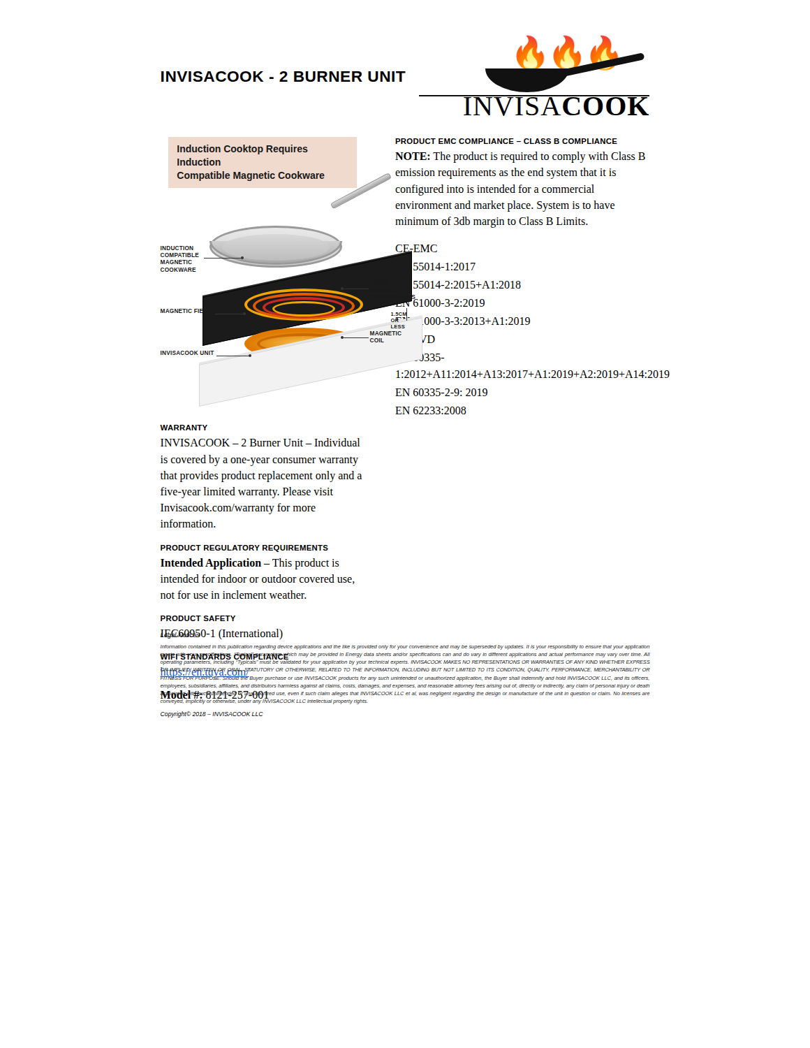INVISACOOK - 2 BURNER UNIT
🔥🔥🔥
INVISACOOK
Induction Cooktop Requires Induction
Compatible Magnetic Cookware
INDUCTION
COMPATIBLE
MAGNETIC
COOKWARE
SOLID SURFACE
COUNTERTOPS
1.5CM OR LESS
MAGNETIC FIELD
MAGNETIC COIL
INVISACOOK UNIT
Warranty
INVISACOOK – 2 Burner Unit – Individual is covered by a one-year consumer warranty that provides product replacement only and a five-year limited warranty. Please visit Invisacook.com/warranty for more information.
Product Regulatory Requirements
Intended Application – This product is intended for indoor or outdoor covered use, not for use in inclement weather.
Product Safety
IEC60950-1 (International)
WiFi Standards Compliance
https://en.tuya.com/
Model #: 8121-257-001
Product EMC Compliance – Class B Compliance
NOTE: The product is required to comply with Class B emission requirements as the end system that it is configured into is intended for a commercial environment and market place. System is to have minimum of 3db margin to Class B Limits.
CE-EMC
EN 55014-1:2017
EN 55014-2:2015+A1:2018
EN 61000-3-2:2019
EN 61000-3-3:2013+A1:2019
CE-LVD
EN 60335-1:2012+A11:2014+A13:2017+A1:2019+A2:2019+A14:2019
EN 60335-2-9: 2019
EN 62233:2008
Legal Notices
Information contained in this publication regarding device applications and the like is provided only for your convenience and may be superseded by updates. It is your responsibility to ensure that your application meets with your specifications. “Typical” parameters which may be provided in Energy data sheets and/or specifications can and do vary in different applications and actual performance may vary over time. All operating parameters, including “Typicals” must be validated for your application by your technical experts. INVISACOOK MAKES NO REPRESENTATIONS OR WARRANTIES OF ANY KIND WHETHER EXPRESS OR IMPLIED, WRITTEN OR ORAL, STATUTORY OR OTHERWISE, RELATED TO THE INFORMATION, INCLUDING BUT NOT LIMITED TO ITS CONDITION, QUALITY, PERFORMANCE, MERCHANTABILITY OR FITNESS FOR PURPOSE. Should the Buyer purchase or use INVISACOOK products for any such unintended or unauthorized application, the Buyer shall indemnify and hold INVISACOOK LLC, and its officers, employees, subsidiaries, affiliates, and distributors harmless against all claims, costs, damages, and expenses, and reasonable attorney fees arising out of, directly or indirectly, any claim of personal injury or death associated with such unintended or unauthorized use, even if such claim alleges that INVISACOOK LLC et al, was negligent regarding the design or manufacture of the unit in question or claim. No licenses are conveyed, implicitly or otherwise, under any INVISACOOK LLC intellectual property rights.
Copyright© 2018 – INVISACOOK LLC